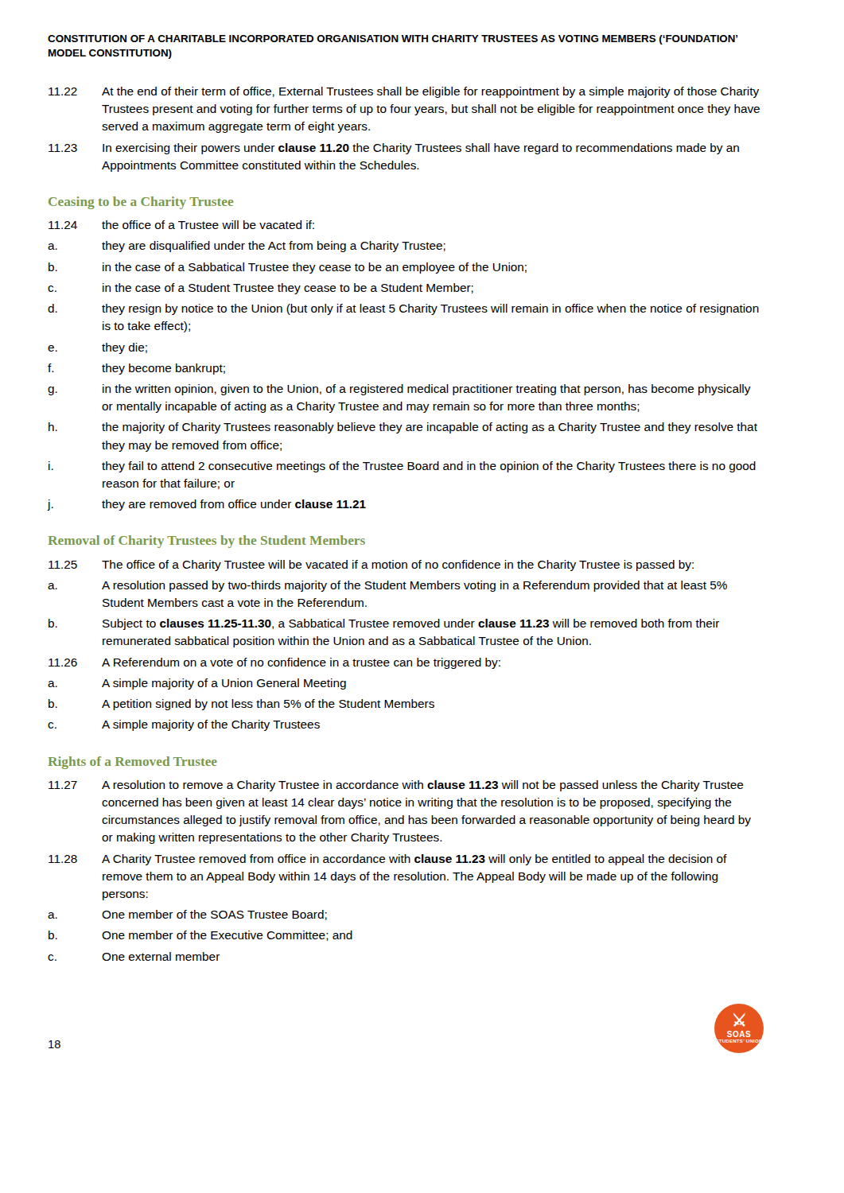Constitution of a Charitable Incorporated Organisation with Charity Trustees as Voting Members (‘Foundation’ Model Constitution)
11.22
At the end of their term of office, External Trustees shall be eligible for reappointment by a simple majority of those Charity Trustees present and voting for further terms of up to four years, but shall not be eligible for reappointment once they have served a maximum aggregate term of eight years.
11.23
In exercising their powers under clause 11.20 the Charity Trustees shall have regard to recommendations made by an Appointments Committee constituted within the Schedules.
Ceasing to be a Charity Trustee
11.24
the office of a Trustee will be vacated if:
a.
they are disqualified under the Act from being a Charity Trustee;
b.
in the case of a Sabbatical Trustee they cease to be an employee of the Union;
c.
in the case of a Student Trustee they cease to be a Student Member;
d.
they resign by notice to the Union (but only if at least 5 Charity Trustees will remain in office when the notice of resignation is to take effect);
e.
they die;
f.
they become bankrupt;
g.
in the written opinion, given to the Union, of a registered medical practitioner treating that person, has become physically or mentally incapable of acting as a Charity Trustee and may remain so for more than three months;
h.
the majority of Charity Trustees reasonably believe they are incapable of acting as a Charity Trustee and they resolve that they may be removed from office;
i.
they fail to attend 2 consecutive meetings of the Trustee Board and in the opinion of the Charity Trustees there is no good reason for that failure; or
j.
they are removed from office under clause 11.21
Removal of Charity Trustees by the Student Members
11.25
The office of a Charity Trustee will be vacated if a motion of no confidence in the Charity Trustee is passed by:
a.
A resolution passed by two-thirds majority of the Student Members voting in a Referendum provided that at least 5% Student Members cast a vote in the Referendum.
b.
Subject to clauses 11.25-11.30, a Sabbatical Trustee removed under clause 11.23 will be removed both from their remunerated sabbatical position within the Union and as a Sabbatical Trustee of the Union.
11.26
A Referendum on a vote of no confidence in a trustee can be triggered by:
a.
A simple majority of a Union General Meeting
b.
A petition signed by not less than 5% of the Student Members
c.
A simple majority of the Charity Trustees
Rights of a Removed Trustee
11.27
A resolution to remove a Charity Trustee in accordance with clause 11.23 will not be passed unless the Charity Trustee concerned has been given at least 14 clear days’ notice in writing that the resolution is to be proposed, specifying the circumstances alleged to justify removal from office, and has been forwarded a reasonable opportunity of being heard by or making written representations to the other Charity Trustees.
11.28
A Charity Trustee removed from office in accordance with clause 11.23 will only be entitled to appeal the decision of remove them to an Appeal Body within 14 days of the resolution. The Appeal Body will be made up of the following persons:
a.
One member of the SOAS Trustee Board;
b.
One member of the Executive Committee; and
c.
One external member
18
⚔
SOAS
STUDENTS’ UNION